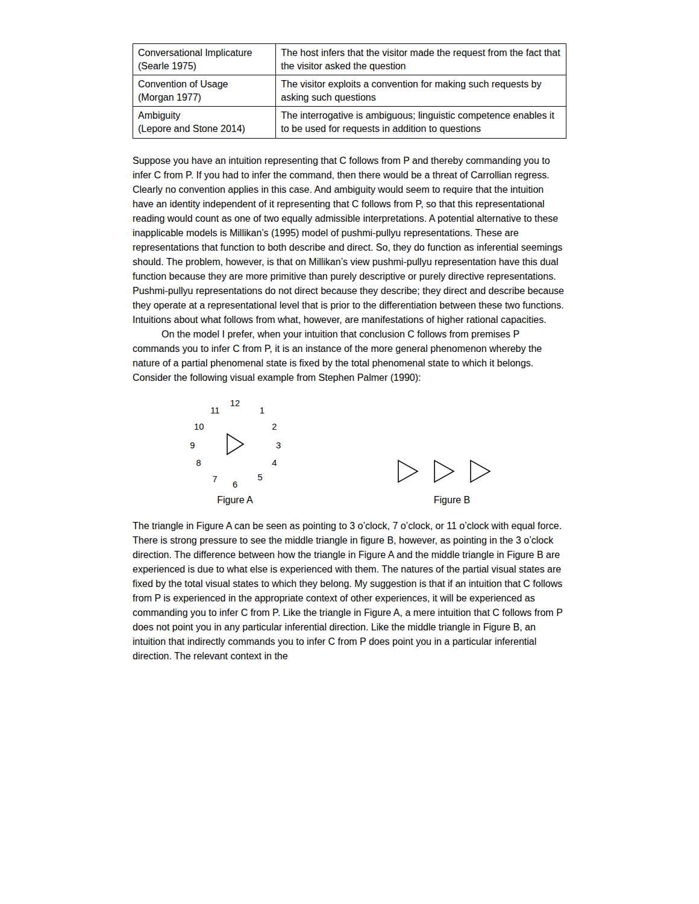| Conversational Implicature (Searle 1975) | The host infers that the visitor made the request from the fact that the visitor asked the question |
| Convention of Usage (Morgan 1977) | The visitor exploits a convention for making such requests by asking such questions |
| Ambiguity (Lepore and Stone 2014) | The interrogative is ambiguous; linguistic competence enables it to be used for requests in addition to questions |
Suppose you have an intuition representing that C follows from P and thereby commanding you to infer C from P. If you had to infer the command, then there would be a threat of Carrollian regress. Clearly no convention applies in this case. And ambiguity would seem to require that the intuition have an identity independent of it representing that C follows from P, so that this representational reading would count as one of two equally admissible interpretations. A potential alternative to these inapplicable models is Millikan’s (1995) model of pushmi-pullyu representations. These are representations that function to both describe and direct. So, they do function as inferential seemings should. The problem, however, is that on Millikan’s view pushmi-pullyu representation have this dual function because they are more primitive than purely descriptive or purely directive representations. Pushmi-pullyu representations do not direct because they describe; they direct and describe because they operate at a representational level that is prior to the differentiation between these two functions. Intuitions about what follows from what, however, are manifestations of higher rational capacities.
On the model I prefer, when your intuition that conclusion C follows from premises P commands you to infer C from P, it is an instance of the more general phenomenon whereby the nature of a partial phenomenal state is fixed by the total phenomenal state to which it belongs. Consider the following visual example from Stephen Palmer (1990):
| 12 1 2 3 4 5 6 7 8 9 10 11 Figure A | Figure B |
The triangle in Figure A can be seen as pointing to 3 o’clock, 7 o’clock, or 11 o’clock with equal force. There is strong pressure to see the middle triangle in figure B, however, as pointing in the 3 o’clock direction. The difference between how the triangle in Figure A and the middle triangle in Figure B are experienced is due to what else is experienced with them. The natures of the partial visual states are fixed by the total visual states to which they belong. My suggestion is that if an intuition that C follows from P is experienced in the appropriate context of other experiences, it will be experienced as commanding you to infer C from P. Like the triangle in Figure A, a mere intuition that C follows from P does not point you in any particular inferential direction. Like the middle triangle in Figure B, an intuition that indirectly commands you to infer C from P does point you in a particular inferential direction. The relevant context in the